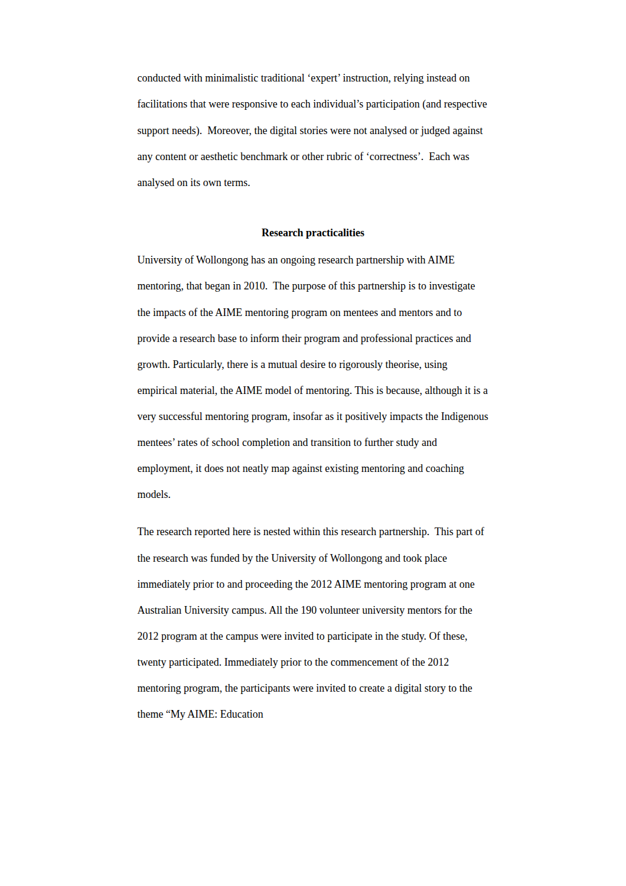conducted with minimalistic traditional ‘expert’ instruction, relying instead on facilitations that were responsive to each individual’s participation (and respective support needs). Moreover, the digital stories were not analysed or judged against any content or aesthetic benchmark or other rubric of ‘correctness’. Each was analysed on its own terms.
Research practicalities
University of Wollongong has an ongoing research partnership with AIME mentoring, that began in 2010. The purpose of this partnership is to investigate the impacts of the AIME mentoring program on mentees and mentors and to provide a research base to inform their program and professional practices and growth. Particularly, there is a mutual desire to rigorously theorise, using empirical material, the AIME model of mentoring. This is because, although it is a very successful mentoring program, insofar as it positively impacts the Indigenous mentees’ rates of school completion and transition to further study and employment, it does not neatly map against existing mentoring and coaching models.
The research reported here is nested within this research partnership. This part of the research was funded by the University of Wollongong and took place immediately prior to and proceeding the 2012 AIME mentoring program at one Australian University campus. All the 190 volunteer university mentors for the 2012 program at the campus were invited to participate in the study. Of these, twenty participated. Immediately prior to the commencement of the 2012 mentoring program, the participants were invited to create a digital story to the theme “My AIME: Education